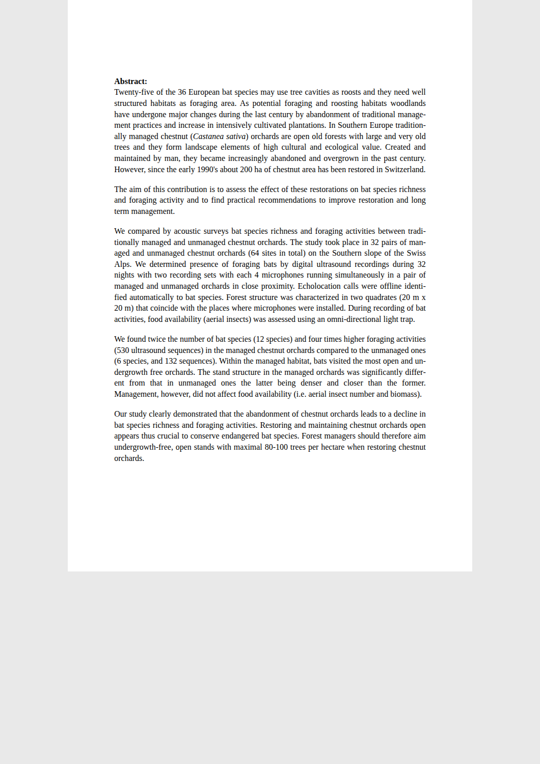Abstract:
Twenty-five of the 36 European bat species may use tree cavities as roosts and they need well structured habitats as foraging area. As potential foraging and roosting habitats woodlands have undergone major changes during the last century by abandonment of traditional management practices and increase in intensively cultivated plantations. In Southern Europe traditionally managed chestnut (Castanea sativa) orchards are open old forests with large and very old trees and they form landscape elements of high cultural and ecological value. Created and maintained by man, they became increasingly abandoned and overgrown in the past century. However, since the early 1990's about 200 ha of chestnut area has been restored in Switzerland.
The aim of this contribution is to assess the effect of these restorations on bat species richness and foraging activity and to find practical recommendations to improve restoration and long term management.
We compared by acoustic surveys bat species richness and foraging activities between traditionally managed and unmanaged chestnut orchards. The study took place in 32 pairs of managed and unmanaged chestnut orchards (64 sites in total) on the Southern slope of the Swiss Alps. We determined presence of foraging bats by digital ultrasound recordings during 32 nights with two recording sets with each 4 microphones running simultaneously in a pair of managed and unmanaged orchards in close proximity. Echolocation calls were offline identified automatically to bat species. Forest structure was characterized in two quadrates (20 m x 20 m) that coincide with the places where microphones were installed. During recording of bat activities, food availability (aerial insects) was assessed using an omni-directional light trap.
We found twice the number of bat species (12 species) and four times higher foraging activities (530 ultrasound sequences) in the managed chestnut orchards compared to the unmanaged ones (6 species, and 132 sequences). Within the managed habitat, bats visited the most open and undergrowth free orchards. The stand structure in the managed orchards was significantly different from that in unmanaged ones the latter being denser and closer than the former. Management, however, did not affect food availability (i.e. aerial insect number and biomass).
Our study clearly demonstrated that the abandonment of chestnut orchards leads to a decline in bat species richness and foraging activities. Restoring and maintaining chestnut orchards open appears thus crucial to conserve endangered bat species. Forest managers should therefore aim undergrowth-free, open stands with maximal 80-100 trees per hectare when restoring chestnut orchards.